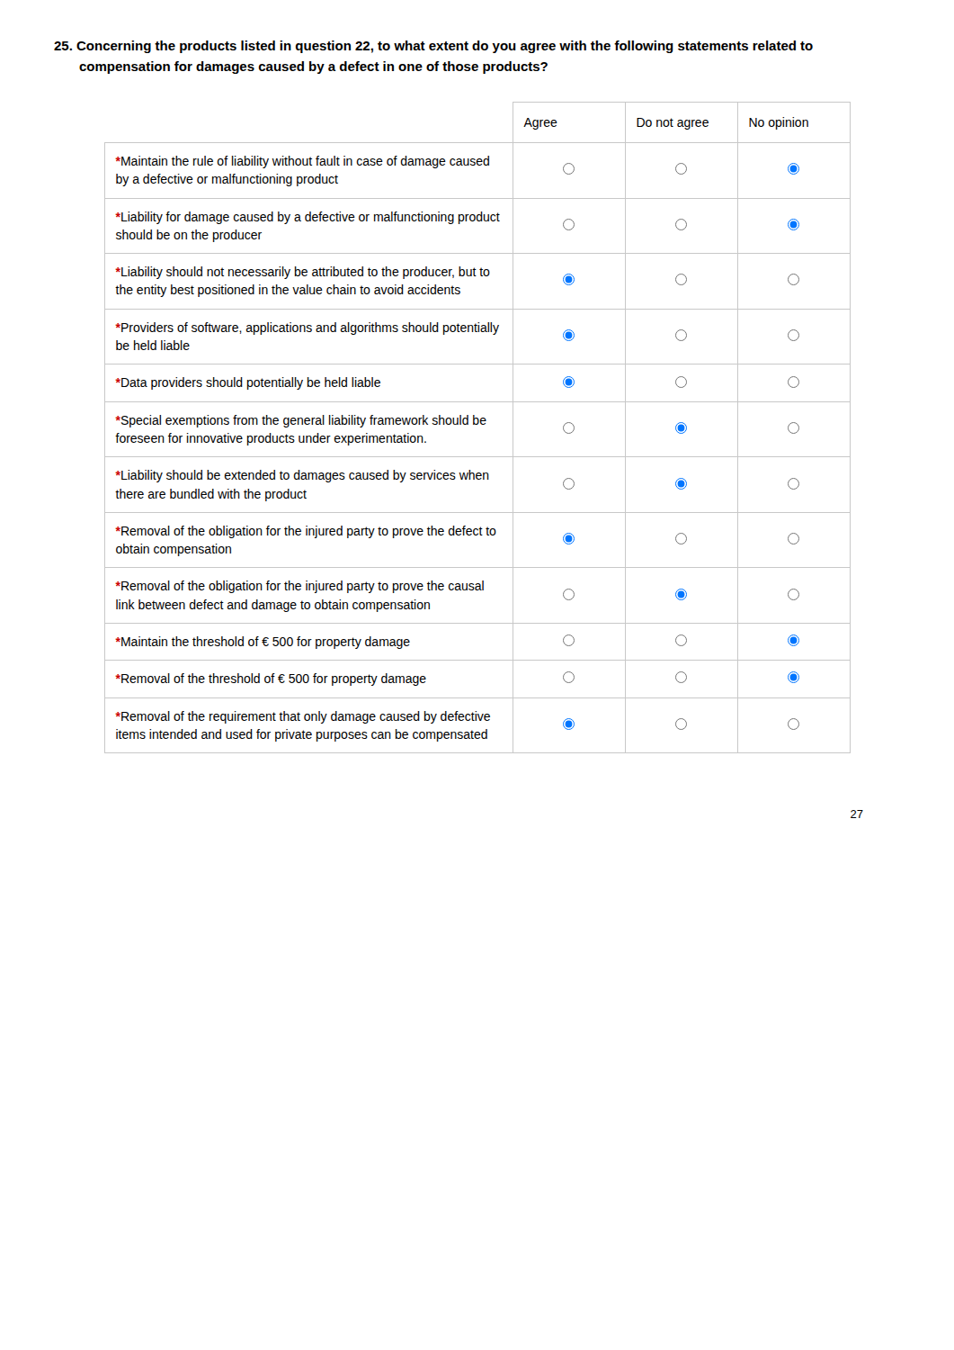25. Concerning the products listed in question 22, to what extent do you agree with the following statements related to compensation for damages caused by a defect in one of those products?
| | Agree | Do not agree | No opinion |
| --- | --- | --- | --- |
| * Maintain the rule of liability without fault in case of damage caused by a defective or malfunctioning product | | | |
| * Liability for damage caused by a defective or malfunctioning product should be on the producer | | | |
| * Liability should not necessarily be attributed to the producer, but to the entity best positioned in the value chain to avoid accidents | | | |
| * Providers of software, applications and algorithms should potentially be held liable | | | |
| * Data providers should potentially be held liable | | | |
| * Special exemptions from the general liability framework should be foreseen for innovative products under experimentation. | | | |
| * Liability should be extended to damages caused by services when there are bundled with the product | | | |
| * Removal of the obligation for the injured party to prove the defect to obtain compensation | | | |
| * Removal of the obligation for the injured party to prove the causal link between defect and damage to obtain compensation | | | |
| * Maintain the threshold of € 500 for property damage | | | |
| * Removal of the threshold of € 500 for property damage | | | |
| * Removal of the requirement that only damage caused by defective items intended and used for private purposes can be compensated | | | |
27